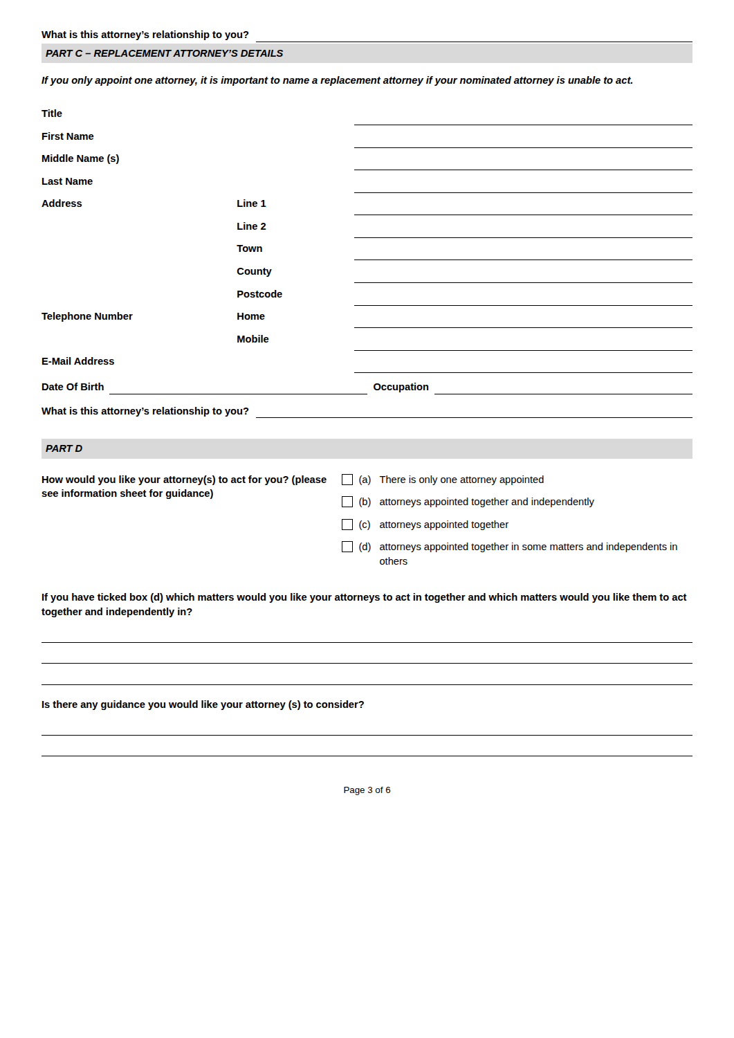What is this attorney’s relationship to you?
PART C – REPLACEMENT ATTORNEY’S DETAILS
If you only appoint one attorney, it is important to name a replacement attorney if your nominated attorney is unable to act.
| Title | | |
| First Name | | |
| Middle Name (s) | | |
| Last Name | | |
| Address | Line 1 | |
| | Line 2 | |
| | Town | |
| | County | |
| | Postcode | |
| Telephone Number | Home | |
| | Mobile | |
| E-Mail Address | | |
Date Of Birth Occupation
What is this attorney’s relationship to you?
PART D
How would you like your attorney(s) to act for you? (please see information sheet for guidance)
(a) There is only one attorney appointed
(b) attorneys appointed together and independently
(c) attorneys appointed together
(d) attorneys appointed together in some matters and independents in others
If you have ticked box (d) which matters would you like your attorneys to act in together and which matters would you like them to act together and independently in?
Is there any guidance you would like your attorney (s) to consider?
Page 3 of 6